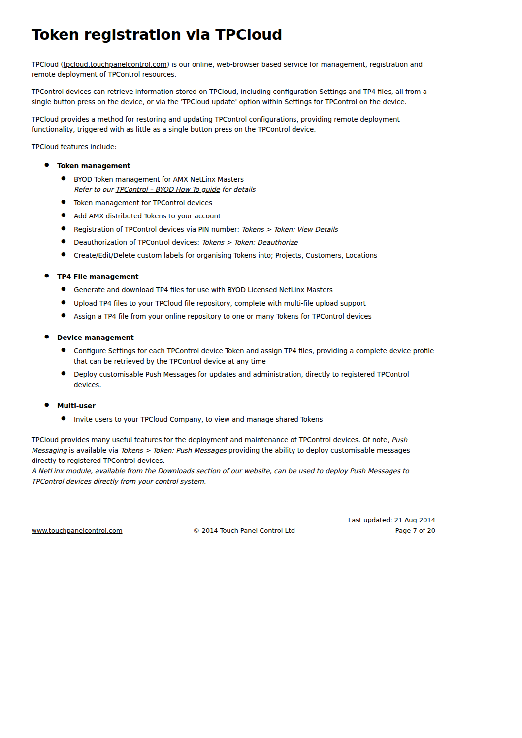Token registration via TPCloud
TPCloud (tpcloud.touchpanelcontrol.com) is our online, web-browser based service for management, registration and remote deployment of TPControl resources.
TPControl devices can retrieve information stored on TPCloud, including configuration Settings and TP4 files, all from a single button press on the device, or via the 'TPCloud update' option within Settings for TPControl on the device.
TPCloud provides a method for restoring and updating TPControl configurations, providing remote deployment functionality, triggered with as little as a single button press on the TPControl device.
TPCloud features include:
Token management
BYOD Token management for AMX NetLinx Masters
Refer to our TPControl – BYOD How To guide for details
Token management for TPControl devices
Add AMX distributed Tokens to your account
Registration of TPControl devices via PIN number: Tokens > Token: View Details
Deauthorization of TPControl devices: Tokens > Token: Deauthorize
Create/Edit/Delete custom labels for organising Tokens into; Projects, Customers, Locations
TP4 File management
Generate and download TP4 files for use with BYOD Licensed NetLinx Masters
Upload TP4 files to your TPCloud file repository, complete with multi-file upload support
Assign a TP4 file from your online repository to one or many Tokens for TPControl devices
Device management
Configure Settings for each TPControl device Token and assign TP4 files, providing a complete device profile that can be retrieved by the TPControl device at any time
Deploy customisable Push Messages for updates and administration, directly to registered TPControl devices.
Multi-user
Invite users to your TPCloud Company, to view and manage shared Tokens
TPCloud provides many useful features for the deployment and maintenance of TPControl devices. Of note, Push Messaging is available via Tokens > Token: Push Messages providing the ability to deploy customisable messages directly to registered TPControl devices.
A NetLinx module, available from the Downloads section of our website, can be used to deploy Push Messages to TPControl devices directly from your control system.
Last updated: 21 Aug 2014
www.touchpanelcontrol.com
© 2014 Touch Panel Control Ltd
Page 7 of 20